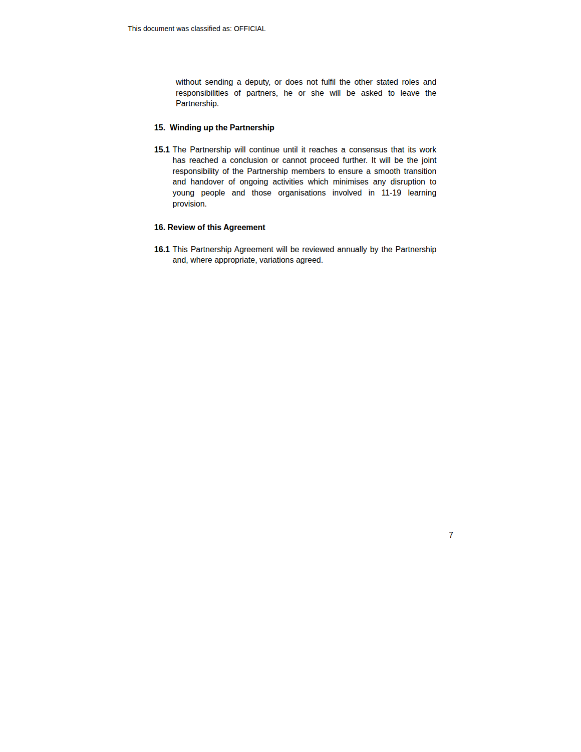This document was classified as: OFFICIAL
without sending a deputy, or does not fulfil the other stated roles and responsibilities of partners, he or she will be asked to leave the Partnership.
15. Winding up the Partnership
15.1 The Partnership will continue until it reaches a consensus that its work has reached a conclusion or cannot proceed further. It will be the joint responsibility of the Partnership members to ensure a smooth transition and handover of ongoing activities which minimises any disruption to young people and those organisations involved in 11-19 learning provision.
16. Review of this Agreement
16.1 This Partnership Agreement will be reviewed annually by the Partnership and, where appropriate, variations agreed.
7